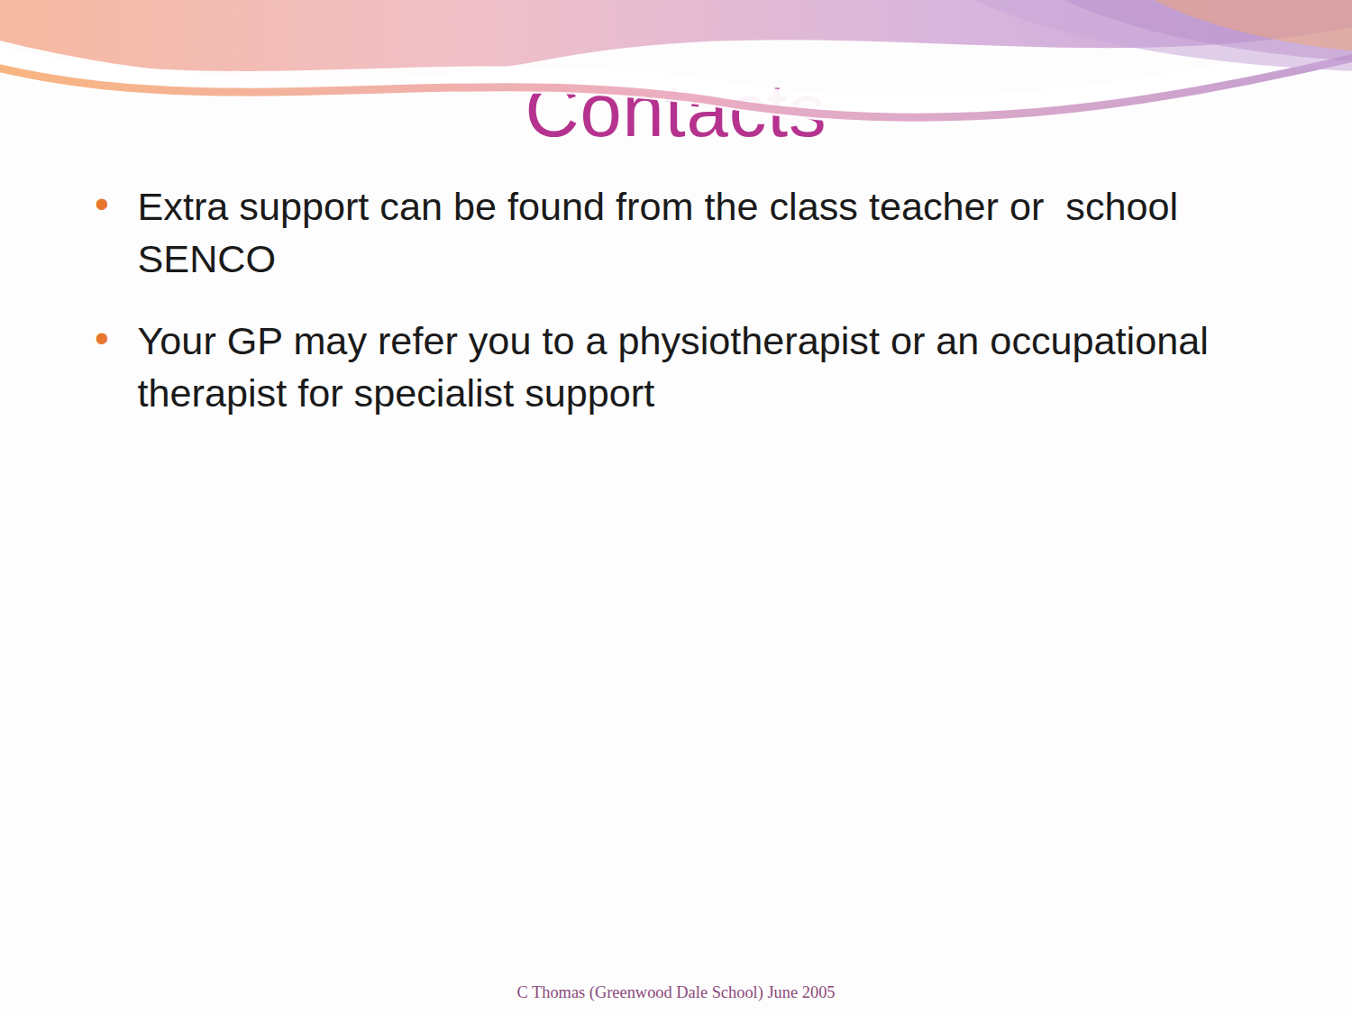Contacts
Extra support can be found from the class teacher or school SENCO
Your GP may refer you to a physiotherapist or an occupational therapist for specialist support
C Thomas (Greenwood Dale School) June 2005